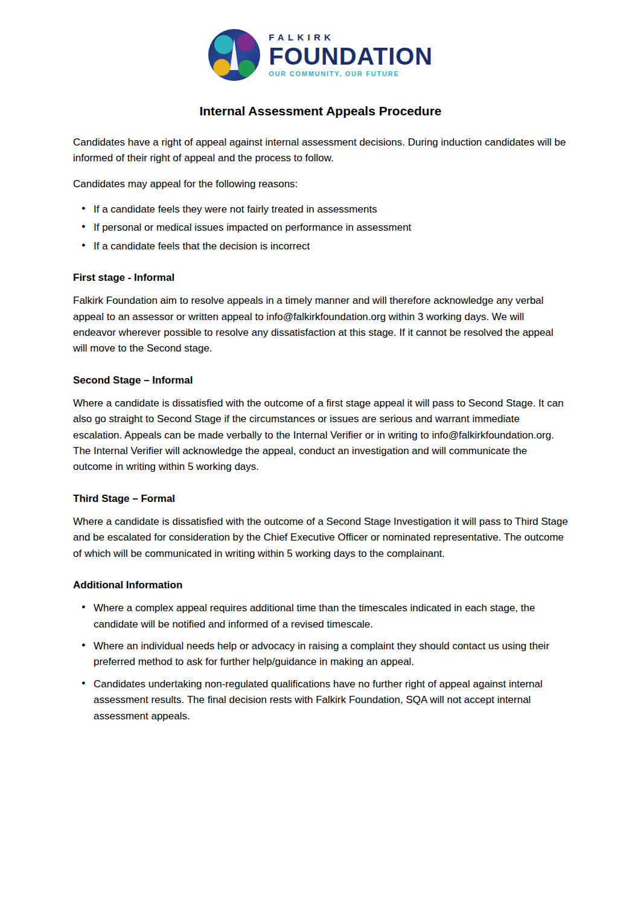FALKIRK
FOUNDATION
OUR COMMUNITY, OUR FUTURE
Internal Assessment Appeals Procedure
Candidates have a right of appeal against internal assessment decisions. During induction candidates will be informed of their right of appeal and the process to follow.
Candidates may appeal for the following reasons:
If a candidate feels they were not fairly treated in assessments
If personal or medical issues impacted on performance in assessment
If a candidate feels that the decision is incorrect
First stage - Informal
Falkirk Foundation aim to resolve appeals in a timely manner and will therefore acknowledge any verbal appeal to an assessor or written appeal to info@falkirkfoundation.org within 3 working days. We will endeavor wherever possible to resolve any dissatisfaction at this stage. If it cannot be resolved the appeal will move to the Second stage.
Second Stage – Informal
Where a candidate is dissatisfied with the outcome of a first stage appeal it will pass to Second Stage. It can also go straight to Second Stage if the circumstances or issues are serious and warrant immediate escalation. Appeals can be made verbally to the Internal Verifier or in writing to info@falkirkfoundation.org. The Internal Verifier will acknowledge the appeal, conduct an investigation and will communicate the outcome in writing within 5 working days.
Third Stage – Formal
Where a candidate is dissatisfied with the outcome of a Second Stage Investigation it will pass to Third Stage and be escalated for consideration by the Chief Executive Officer or nominated representative. The outcome of which will be communicated in writing within 5 working days to the complainant.
Additional Information
Where a complex appeal requires additional time than the timescales indicated in each stage, the candidate will be notified and informed of a revised timescale.
Where an individual needs help or advocacy in raising a complaint they should contact us using their preferred method to ask for further help/guidance in making an appeal.
Candidates undertaking non-regulated qualifications have no further right of appeal against internal assessment results. The final decision rests with Falkirk Foundation, SQA will not accept internal assessment appeals.